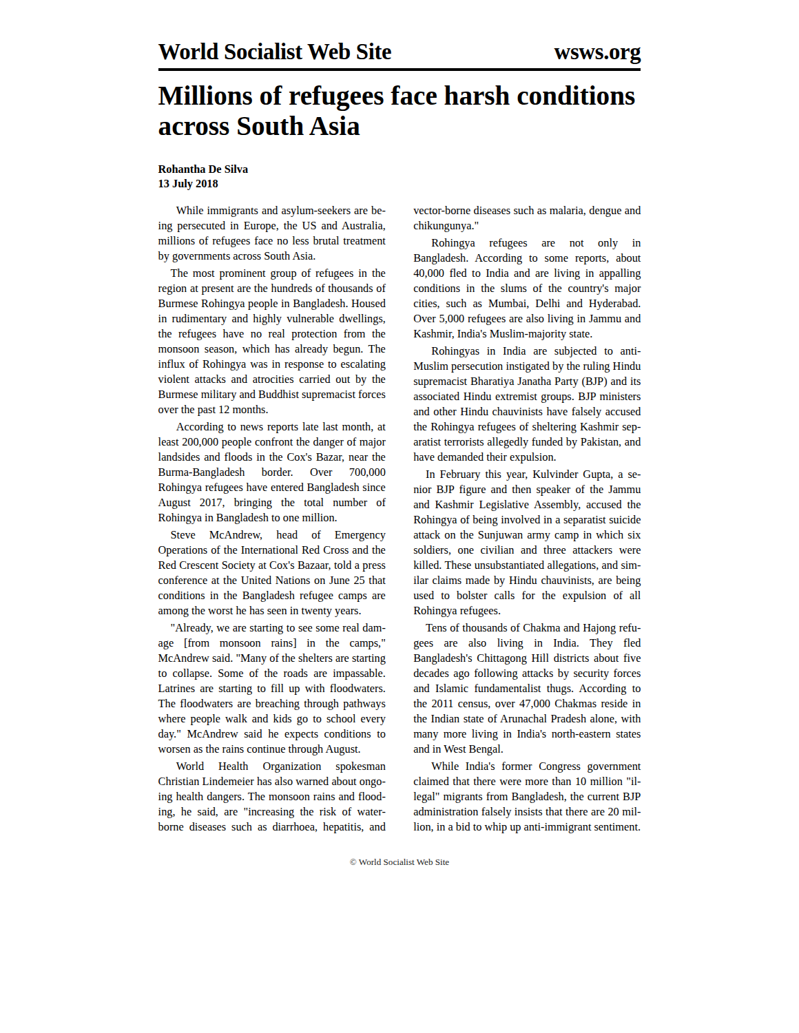World Socialist Web Site wsws.org
Millions of refugees face harsh conditions across South Asia
Rohantha De Silva 13 July 2018
While immigrants and asylum-seekers are being persecuted in Europe, the US and Australia, millions of refugees face no less brutal treatment by governments across South Asia.
The most prominent group of refugees in the region at present are the hundreds of thousands of Burmese Rohingya people in Bangladesh. Housed in rudimentary and highly vulnerable dwellings, the refugees have no real protection from the monsoon season, which has already begun. The influx of Rohingya was in response to escalating violent attacks and atrocities carried out by the Burmese military and Buddhist supremacist forces over the past 12 months.
According to news reports late last month, at least 200,000 people confront the danger of major landsides and floods in the Cox's Bazar, near the Burma-Bangladesh border. Over 700,000 Rohingya refugees have entered Bangladesh since August 2017, bringing the total number of Rohingya in Bangladesh to one million.
Steve McAndrew, head of Emergency Operations of the International Red Cross and the Red Crescent Society at Cox's Bazaar, told a press conference at the United Nations on June 25 that conditions in the Bangladesh refugee camps are among the worst he has seen in twenty years.
"Already, we are starting to see some real damage [from monsoon rains] in the camps," McAndrew said. "Many of the shelters are starting to collapse. Some of the roads are impassable. Latrines are starting to fill up with floodwaters. The floodwaters are breaching through pathways where people walk and kids go to school every day." McAndrew said he expects conditions to worsen as the rains continue through August.
World Health Organization spokesman Christian Lindemeier has also warned about ongoing health dangers. The monsoon rains and flooding, he said, are "increasing the risk of water-borne diseases such as diarrhoea, hepatitis, and vector-borne diseases such as malaria, dengue and chikungunya."
Rohingya refugees are not only in Bangladesh. According to some reports, about 40,000 fled to India and are living in appalling conditions in the slums of the country's major cities, such as Mumbai, Delhi and Hyderabad. Over 5,000 refugees are also living in Jammu and Kashmir, India's Muslim-majority state.
Rohingyas in India are subjected to anti-Muslim persecution instigated by the ruling Hindu supremacist Bharatiya Janatha Party (BJP) and its associated Hindu extremist groups. BJP ministers and other Hindu chauvinists have falsely accused the Rohingya refugees of sheltering Kashmir separatist terrorists allegedly funded by Pakistan, and have demanded their expulsion.
In February this year, Kulvinder Gupta, a senior BJP figure and then speaker of the Jammu and Kashmir Legislative Assembly, accused the Rohingya of being involved in a separatist suicide attack on the Sunjuwan army camp in which six soldiers, one civilian and three attackers were killed. These unsubstantiated allegations, and similar claims made by Hindu chauvinists, are being used to bolster calls for the expulsion of all Rohingya refugees.
Tens of thousands of Chakma and Hajong refugees are also living in India. They fled Bangladesh's Chittagong Hill districts about five decades ago following attacks by security forces and Islamic fundamentalist thugs. According to the 2011 census, over 47,000 Chakmas reside in the Indian state of Arunachal Pradesh alone, with many more living in India's north-eastern states and in West Bengal.
While India's former Congress government claimed that there were more than 10 million "illegal" migrants from Bangladesh, the current BJP administration falsely insists that there are 20 million, in a bid to whip up anti-immigrant sentiment.
© World Socialist Web Site